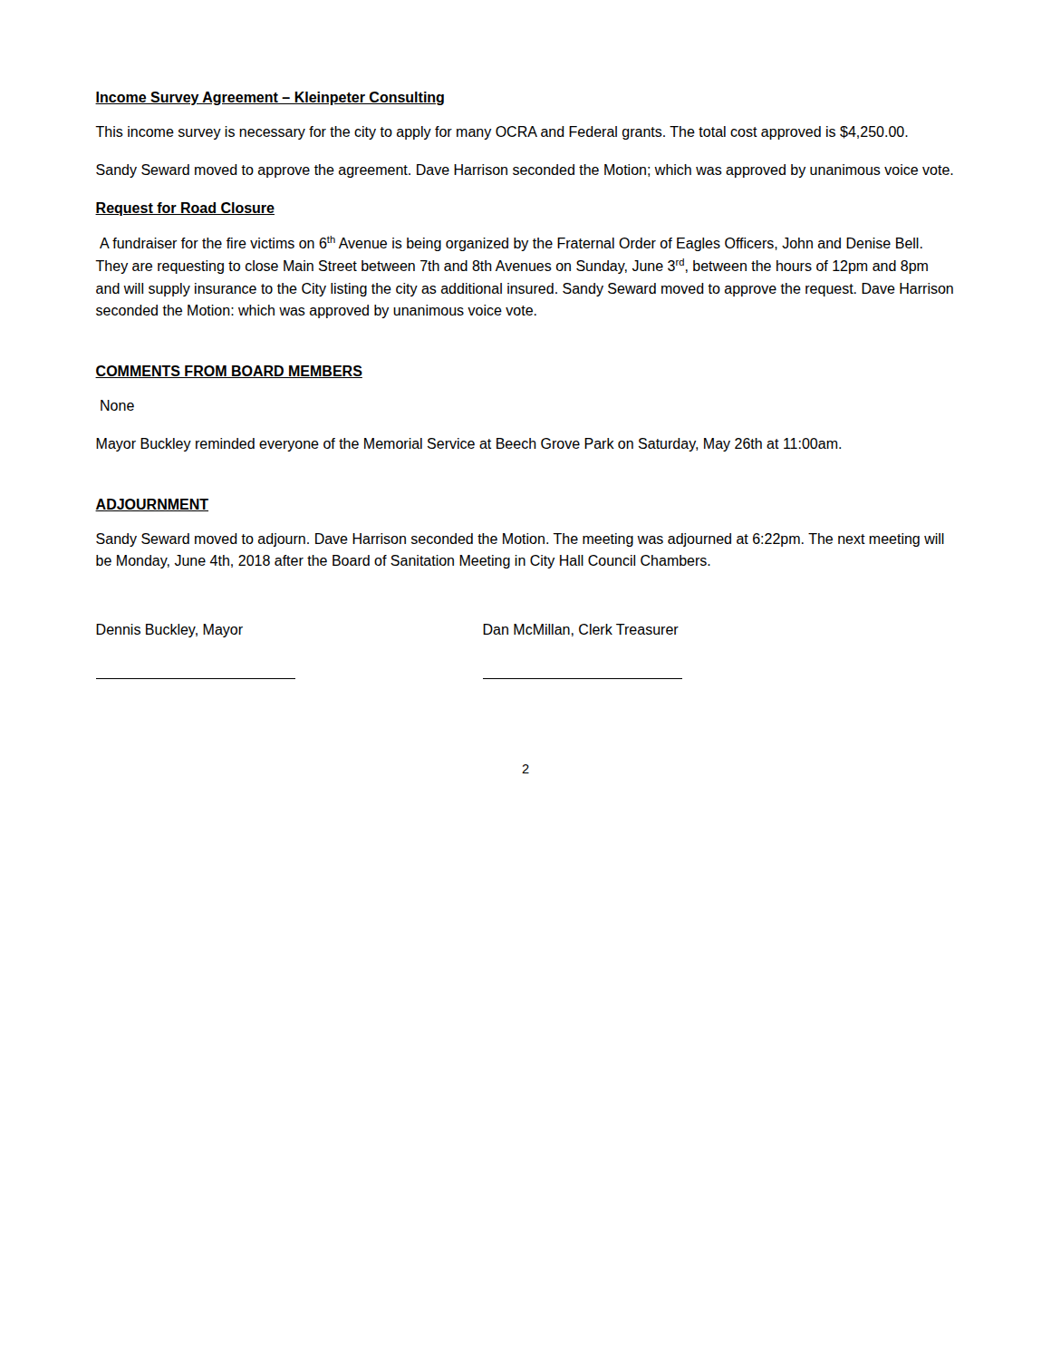Income Survey Agreement – Kleinpeter Consulting
This income survey is necessary for the city to apply for many OCRA and Federal grants. The total cost approved is $4,250.00.
Sandy Seward moved to approve the agreement. Dave Harrison seconded the Motion; which was approved by unanimous voice vote.
Request for Road Closure
A fundraiser for the fire victims on 6th Avenue is being organized by the Fraternal Order of Eagles Officers, John and Denise Bell. They are requesting to close Main Street between 7th and 8th Avenues on Sunday, June 3rd, between the hours of 12pm and 8pm and will supply insurance to the City listing the city as additional insured. Sandy Seward moved to approve the request. Dave Harrison seconded the Motion: which was approved by unanimous voice vote.
COMMENTS FROM BOARD MEMBERS
None
Mayor Buckley reminded everyone of the Memorial Service at Beech Grove Park on Saturday, May 26th at 11:00am.
ADJOURNMENT
Sandy Seward moved to adjourn. Dave Harrison seconded the Motion. The meeting was adjourned at 6:22pm. The next meeting will be Monday, June 4th, 2018 after the Board of Sanitation Meeting in City Hall Council Chambers.
Dennis Buckley, Mayor
Dan McMillan, Clerk Treasurer
2